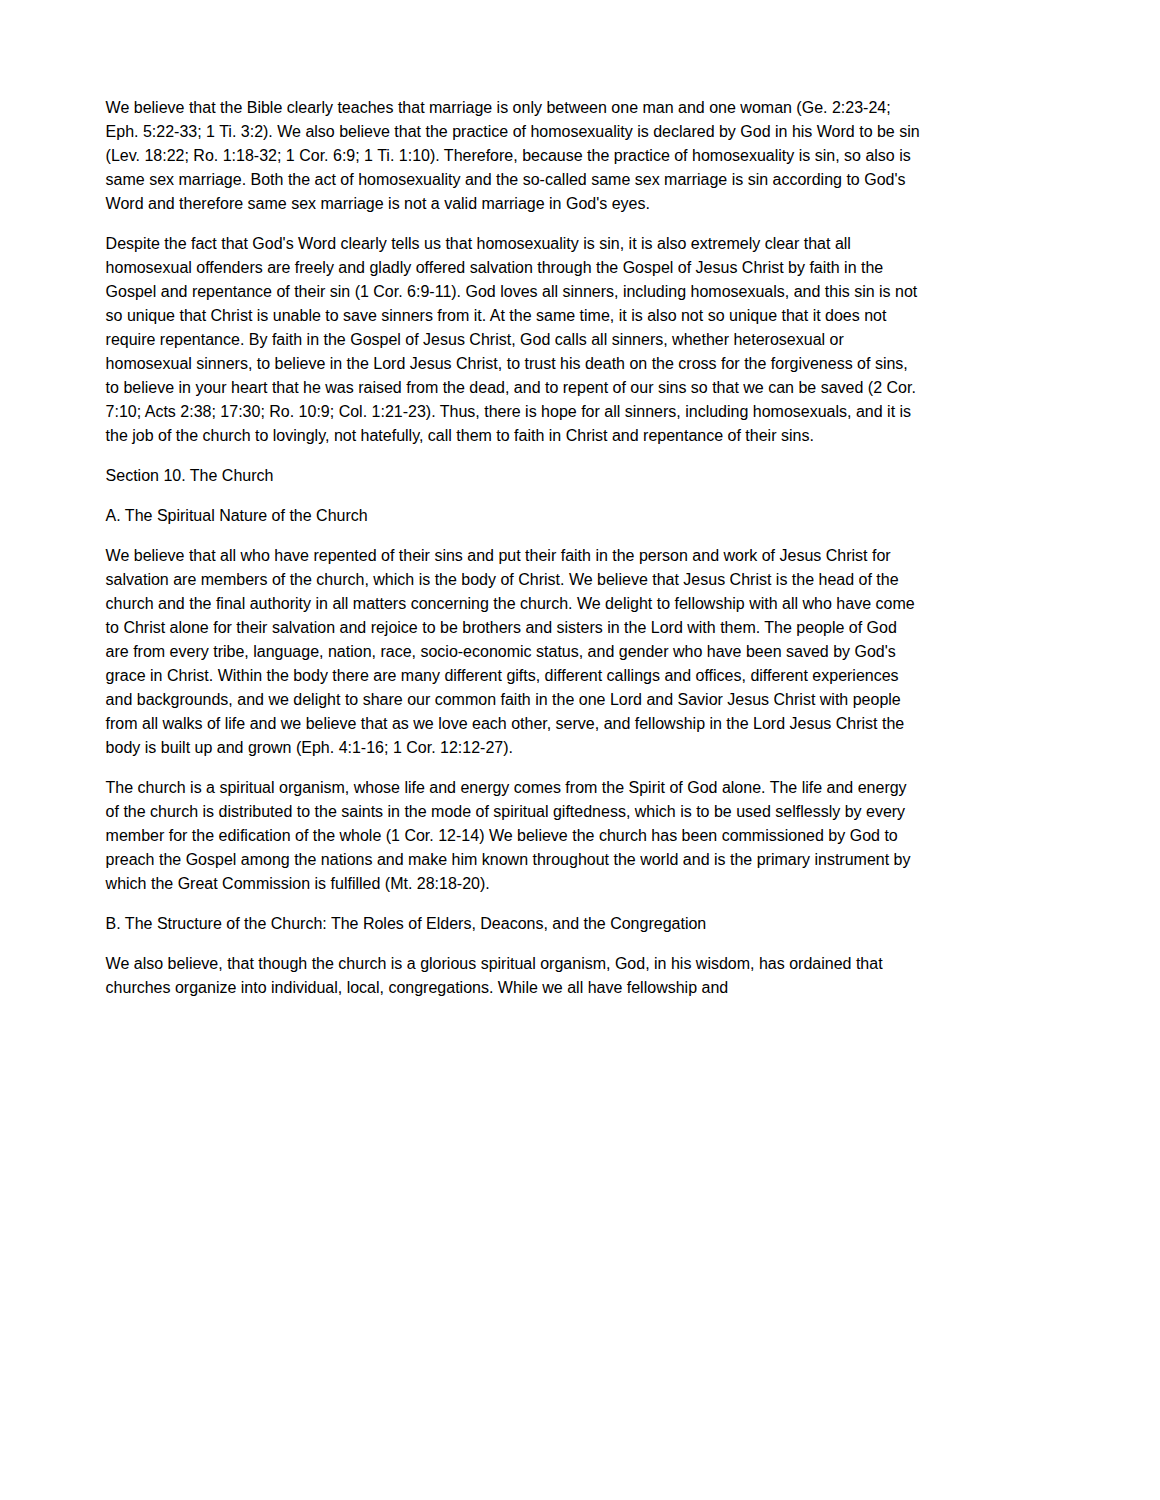We believe that the Bible clearly teaches that marriage is only between one man and one woman (Ge. 2:23-24; Eph. 5:22-33; 1 Ti. 3:2). We also believe that the practice of homosexuality is declared by God in his Word to be sin (Lev. 18:22; Ro. 1:18-32; 1 Cor. 6:9; 1 Ti. 1:10). Therefore, because the practice of homosexuality is sin, so also is same sex marriage. Both the act of homosexuality and the so-called same sex marriage is sin according to God's Word and therefore same sex marriage is not a valid marriage in God's eyes.
Despite the fact that God's Word clearly tells us that homosexuality is sin, it is also extremely clear that all homosexual offenders are freely and gladly offered salvation through the Gospel of Jesus Christ by faith in the Gospel and repentance of their sin (1 Cor. 6:9-11). God loves all sinners, including homosexuals, and this sin is not so unique that Christ is unable to save sinners from it. At the same time, it is also not so unique that it does not require repentance. By faith in the Gospel of Jesus Christ, God calls all sinners, whether heterosexual or homosexual sinners, to believe in the Lord Jesus Christ, to trust his death on the cross for the forgiveness of sins, to believe in your heart that he was raised from the dead, and to repent of our sins so that we can be saved (2 Cor. 7:10; Acts 2:38; 17:30; Ro. 10:9; Col. 1:21-23). Thus, there is hope for all sinners, including homosexuals, and it is the job of the church to lovingly, not hatefully, call them to faith in Christ and repentance of their sins.
Section 10. The Church
A. The Spiritual Nature of the Church
We believe that all who have repented of their sins and put their faith in the person and work of Jesus Christ for salvation are members of the church, which is the body of Christ. We believe that Jesus Christ is the head of the church and the final authority in all matters concerning the church. We delight to fellowship with all who have come to Christ alone for their salvation and rejoice to be brothers and sisters in the Lord with them. The people of God are from every tribe, language, nation, race, socio-economic status, and gender who have been saved by God's grace in Christ. Within the body there are many different gifts, different callings and offices, different experiences and backgrounds, and we delight to share our common faith in the one Lord and Savior Jesus Christ with people from all walks of life and we believe that as we love each other, serve, and fellowship in the Lord Jesus Christ the body is built up and grown (Eph. 4:1-16; 1 Cor. 12:12-27).
The church is a spiritual organism, whose life and energy comes from the Spirit of God alone. The life and energy of the church is distributed to the saints in the mode of spiritual giftedness, which is to be used selflessly by every member for the edification of the whole (1 Cor. 12-14) We believe the church has been commissioned by God to preach the Gospel among the nations and make him known throughout the world and is the primary instrument by which the Great Commission is fulfilled (Mt. 28:18-20).
B. The Structure of the Church: The Roles of Elders, Deacons, and the Congregation
We also believe, that though the church is a glorious spiritual organism, God, in his wisdom, has ordained that churches organize into individual, local, congregations. While we all have fellowship and